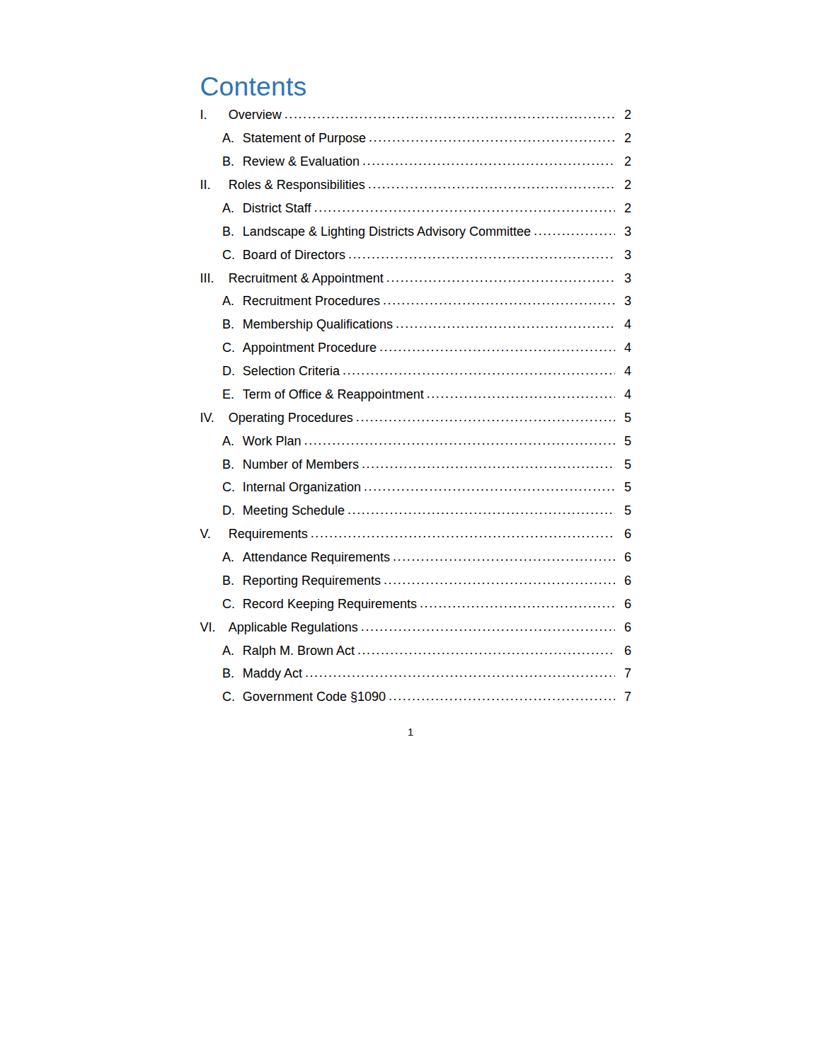Contents
I. Overview ................................................................................................................. 2
A. Statement of Purpose ..................................................................................... 2
B. Review & Evaluation ....................................................................................... 2
II. Roles & Responsibilities ................................................................................................. 2
A. District Staff ................................................................................................. 2
B. Landscape & Lighting Districts Advisory Committee ..................................... 3
C. Board of Directors ......................................................................................... 3
III. Recruitment & Appointment ......................................................................................... 3
A. Recruitment Procedures ................................................................................. 3
B. Membership Qualifications ............................................................................. 4
C. Appointment Procedure ................................................................................. 4
D. Selection Criteria ......................................................................................... 4
E. Term of Office & Reappointment ................................................................. 4
IV. Operating Procedures ................................................................................................. 5
A. Work Plan ................................................................................................. 5
B. Number of Members ..................................................................................... 5
C. Internal Organization ..................................................................................... 5
D. Meeting Schedule ......................................................................................... 5
V. Requirements ......................................................................................................... 6
A. Attendance Requirements ............................................................................. 6
B. Reporting Requirements ................................................................................. 6
C. Record Keeping Requirements ..................................................................... 6
VI. Applicable Regulations ................................................................................................. 6
A. Ralph M. Brown Act ..................................................................................... 6
B. Maddy Act ................................................................................................. 7
C. Government Code §1090 ............................................................................. 7
1